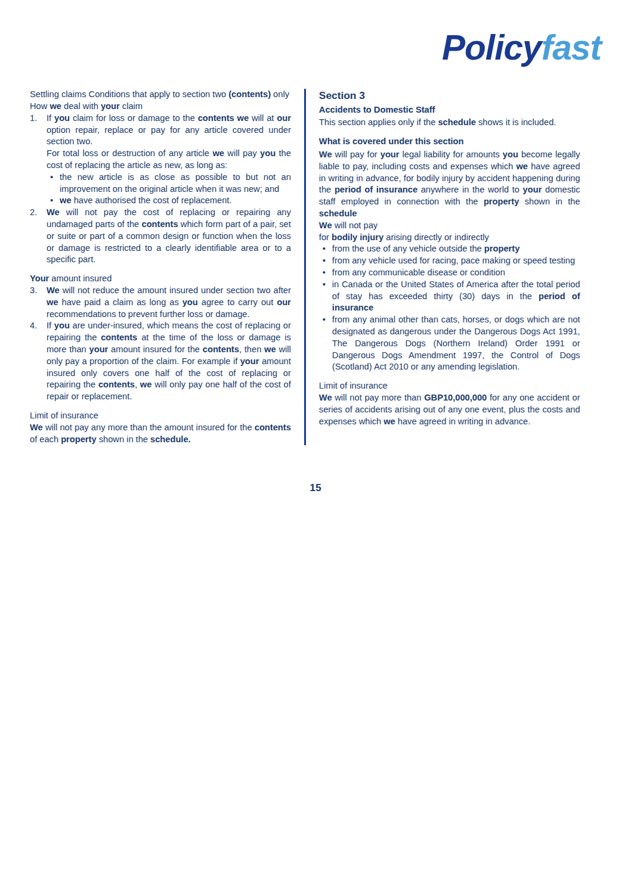Policyfast
Settling claims Conditions that apply to section two (contents) only
How we deal with your claim
If you claim for loss or damage to the contents we will at our option repair, replace or pay for any article covered under section two.
For total loss or destruction of any article we will pay you the cost of replacing the article as new, as long as:
the new article is as close as possible to but not an improvement on the original article when it was new; and
we have authorised the cost of replacement.
We will not pay the cost of replacing or repairing any undamaged parts of the contents which form part of a pair, set or suite or part of a common design or function when the loss or damage is restricted to a clearly identifiable area or to a specific part.
Your amount insured
We will not reduce the amount insured under section two after we have paid a claim as long as you agree to carry out our recommendations to prevent further loss or damage.
If you are under-insured, which means the cost of replacing or repairing the contents at the time of the loss or damage is more than your amount insured for the contents, then we will only pay a proportion of the claim. For example if your amount insured only covers one half of the cost of replacing or repairing the contents, we will only pay one half of the cost of repair or replacement.
Limit of insurance
We will not pay any more than the amount insured for the contents of each property shown in the schedule.
Section 3
Accidents to Domestic Staff
This section applies only if the schedule shows it is included.
What is covered under this section
We will pay for your legal liability for amounts you become legally liable to pay, including costs and expenses which we have agreed in writing in advance, for bodily injury by accident happening during the period of insurance anywhere in the world to your domestic staff employed in connection with the property shown in the schedule
We will not pay
for bodily injury arising directly or indirectly
from the use of any vehicle outside the property
from any vehicle used for racing, pace making or speed testing
from any communicable disease or condition
in Canada or the United States of America after the total period of stay has exceeded thirty (30) days in the period of insurance
from any animal other than cats, horses, or dogs which are not designated as dangerous under the Dangerous Dogs Act 1991, The Dangerous Dogs (Northern Ireland) Order 1991 or Dangerous Dogs Amendment 1997, the Control of Dogs (Scotland) Act 2010 or any amending legislation.
Limit of insurance
We will not pay more than GBP10,000,000 for any one accident or series of accidents arising out of any one event, plus the costs and expenses which we have agreed in writing in advance.
15